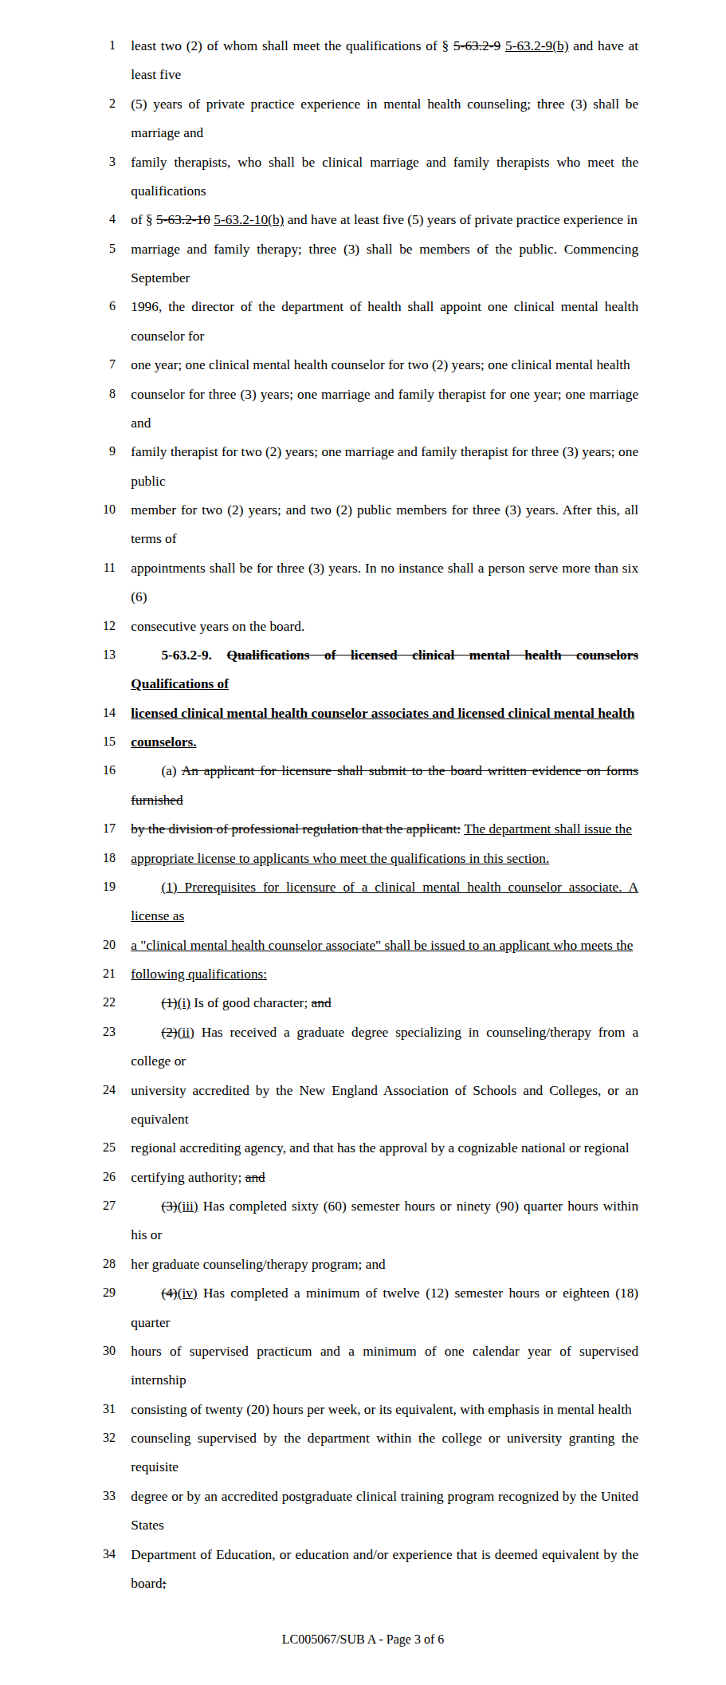1
least two (2) of whom shall meet the qualifications of § 5-63.2-9 5-63.2-9(b) and have at least five
2
(5) years of private practice experience in mental health counseling; three (3) shall be marriage and
3
family therapists, who shall be clinical marriage and family therapists who meet the qualifications
4
of § 5-63.2-10 5-63.2-10(b) and have at least five (5) years of private practice experience in
5
marriage and family therapy; three (3) shall be members of the public. Commencing September
6
1996, the director of the department of health shall appoint one clinical mental health counselor for
7
one year; one clinical mental health counselor for two (2) years; one clinical mental health
8
counselor for three (3) years; one marriage and family therapist for one year; one marriage and
9
family therapist for two (2) years; one marriage and family therapist for three (3) years; one public
10
member for two (2) years; and two (2) public members for three (3) years. After this, all terms of
11
appointments shall be for three (3) years. In no instance shall a person serve more than six (6)
12
consecutive years on the board.
13
5-63.2-9. Qualifications of licensed clinical mental health counselors Qualifications of
14
licensed clinical mental health counselor associates and licensed clinical mental health
15
counselors.
16
(a) An applicant for licensure shall submit to the board written evidence on forms furnished
17
by the division of professional regulation that the applicant: The department shall issue the
18
appropriate license to applicants who meet the qualifications in this section.
19
(1) Prerequisites for licensure of a clinical mental health counselor associate. A license as
20
a "clinical mental health counselor associate" shall be issued to an applicant who meets the
21
following qualifications:
22
(1)(i) Is of good character; and
23
(2)(ii) Has received a graduate degree specializing in counseling/therapy from a college or
24
university accredited by the New England Association of Schools and Colleges, or an equivalent
25
regional accrediting agency, and that has the approval by a cognizable national or regional
26
certifying authority; and
27
(3)(iii) Has completed sixty (60) semester hours or ninety (90) quarter hours within his or
28
her graduate counseling/therapy program; and
29
(4)(iv) Has completed a minimum of twelve (12) semester hours or eighteen (18) quarter
30
hours of supervised practicum and a minimum of one calendar year of supervised internship
31
consisting of twenty (20) hours per week, or its equivalent, with emphasis in mental health
32
counseling supervised by the department within the college or university granting the requisite
33
degree or by an accredited postgraduate clinical training program recognized by the United States
34
Department of Education, or education and/or experience that is deemed equivalent by the board;
LC005067/SUB A - Page 3 of 6